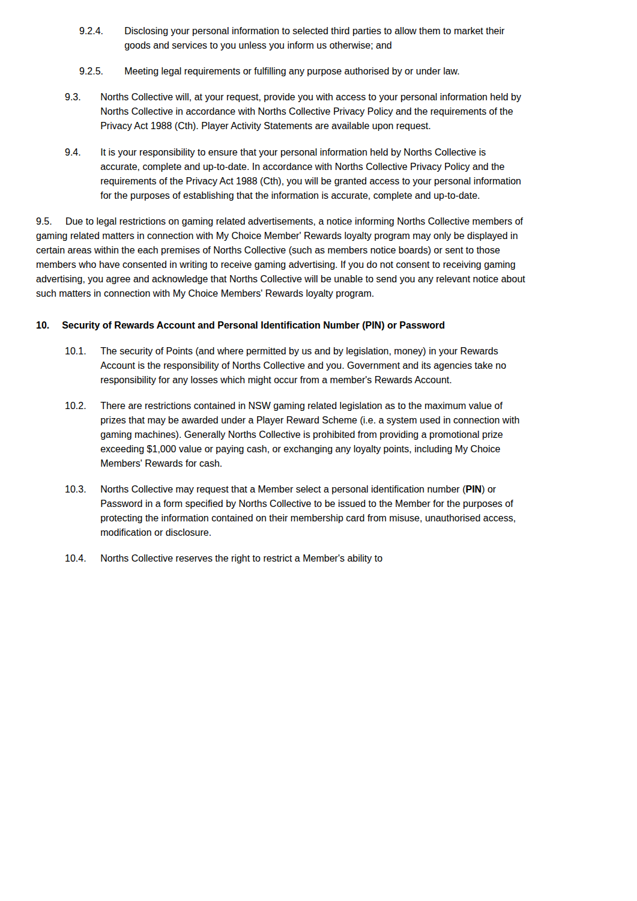9.2.4.
Disclosing your personal information to selected third parties to allow them to market their goods and services to you unless you inform us otherwise; and
9.2.5.
Meeting legal requirements or fulfilling any purpose authorised by or under law.
9.3.
Norths Collective will, at your request, provide you with access to your personal information held by Norths Collective in accordance with Norths Collective Privacy Policy and the requirements of the Privacy Act 1988 (Cth). Player Activity Statements are available upon request.
9.4.
It is your responsibility to ensure that your personal information held by Norths Collective is accurate, complete and up-to-date. In accordance with Norths Collective Privacy Policy and the requirements of the Privacy Act 1988 (Cth), you will be granted access to your personal information for the purposes of establishing that the information is accurate, complete and up-to-date.
9.5. Due to legal restrictions on gaming related advertisements, a notice informing Norths Collective members of gaming related matters in connection with My Choice Member' Rewards loyalty program may only be displayed in certain areas within the each premises of Norths Collective (such as members notice boards) or sent to those members who have consented in writing to receive gaming advertising. If you do not consent to receiving gaming advertising, you agree and acknowledge that Norths Collective will be unable to send you any relevant notice about such matters in connection with My Choice Members' Rewards loyalty program.
10.
Security of Rewards Account and Personal Identification Number (PIN) or Password
10.1.
The security of Points (and where permitted by us and by legislation, money) in your Rewards Account is the responsibility of Norths Collective and you. Government and its agencies take no responsibility for any losses which might occur from a member's Rewards Account.
10.2.
There are restrictions contained in NSW gaming related legislation as to the maximum value of prizes that may be awarded under a Player Reward Scheme (i.e. a system used in connection with gaming machines). Generally Norths Collective is prohibited from providing a promotional prize exceeding $1,000 value or paying cash, or exchanging any loyalty points, including My Choice Members' Rewards for cash.
10.3.
Norths Collective may request that a Member select a personal identification number (PIN) or Password in a form specified by Norths Collective to be issued to the Member for the purposes of protecting the information contained on their membership card from misuse, unauthorised access, modification or disclosure.
10.4.
Norths Collective reserves the right to restrict a Member's ability to